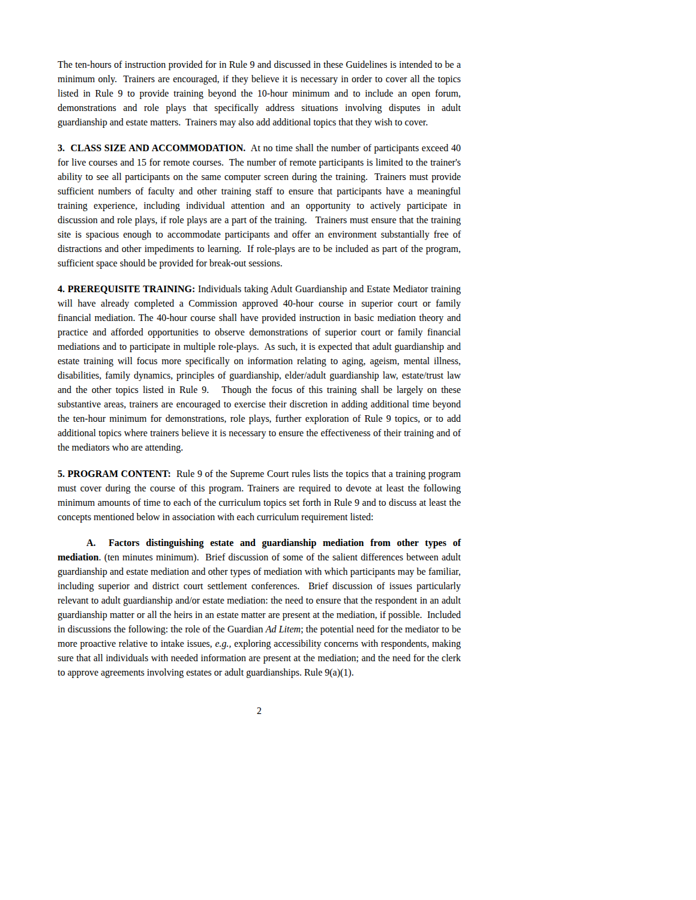The ten-hours of instruction provided for in Rule 9 and discussed in these Guidelines is intended to be a minimum only. Trainers are encouraged, if they believe it is necessary in order to cover all the topics listed in Rule 9 to provide training beyond the 10-hour minimum and to include an open forum, demonstrations and role plays that specifically address situations involving disputes in adult guardianship and estate matters. Trainers may also add additional topics that they wish to cover.
3. CLASS SIZE AND ACCOMMODATION. At no time shall the number of participants exceed 40 for live courses and 15 for remote courses. The number of remote participants is limited to the trainer's ability to see all participants on the same computer screen during the training. Trainers must provide sufficient numbers of faculty and other training staff to ensure that participants have a meaningful training experience, including individual attention and an opportunity to actively participate in discussion and role plays, if role plays are a part of the training. Trainers must ensure that the training site is spacious enough to accommodate participants and offer an environment substantially free of distractions and other impediments to learning. If role-plays are to be included as part of the program, sufficient space should be provided for break-out sessions.
4. PREREQUISITE TRAINING: Individuals taking Adult Guardianship and Estate Mediator training will have already completed a Commission approved 40-hour course in superior court or family financial mediation. The 40-hour course shall have provided instruction in basic mediation theory and practice and afforded opportunities to observe demonstrations of superior court or family financial mediations and to participate in multiple role-plays. As such, it is expected that adult guardianship and estate training will focus more specifically on information relating to aging, ageism, mental illness, disabilities, family dynamics, principles of guardianship, elder/adult guardianship law, estate/trust law and the other topics listed in Rule 9. Though the focus of this training shall be largely on these substantive areas, trainers are encouraged to exercise their discretion in adding additional time beyond the ten-hour minimum for demonstrations, role plays, further exploration of Rule 9 topics, or to add additional topics where trainers believe it is necessary to ensure the effectiveness of their training and of the mediators who are attending.
5. PROGRAM CONTENT: Rule 9 of the Supreme Court rules lists the topics that a training program must cover during the course of this program. Trainers are required to devote at least the following minimum amounts of time to each of the curriculum topics set forth in Rule 9 and to discuss at least the concepts mentioned below in association with each curriculum requirement listed:
A. Factors distinguishing estate and guardianship mediation from other types of mediation. (ten minutes minimum). Brief discussion of some of the salient differences between adult guardianship and estate mediation and other types of mediation with which participants may be familiar, including superior and district court settlement conferences. Brief discussion of issues particularly relevant to adult guardianship and/or estate mediation: the need to ensure that the respondent in an adult guardianship matter or all the heirs in an estate matter are present at the mediation, if possible. Included in discussions the following: the role of the Guardian Ad Litem; the potential need for the mediator to be more proactive relative to intake issues, e.g., exploring accessibility concerns with respondents, making sure that all individuals with needed information are present at the mediation; and the need for the clerk to approve agreements involving estates or adult guardianships. Rule 9(a)(1).
2